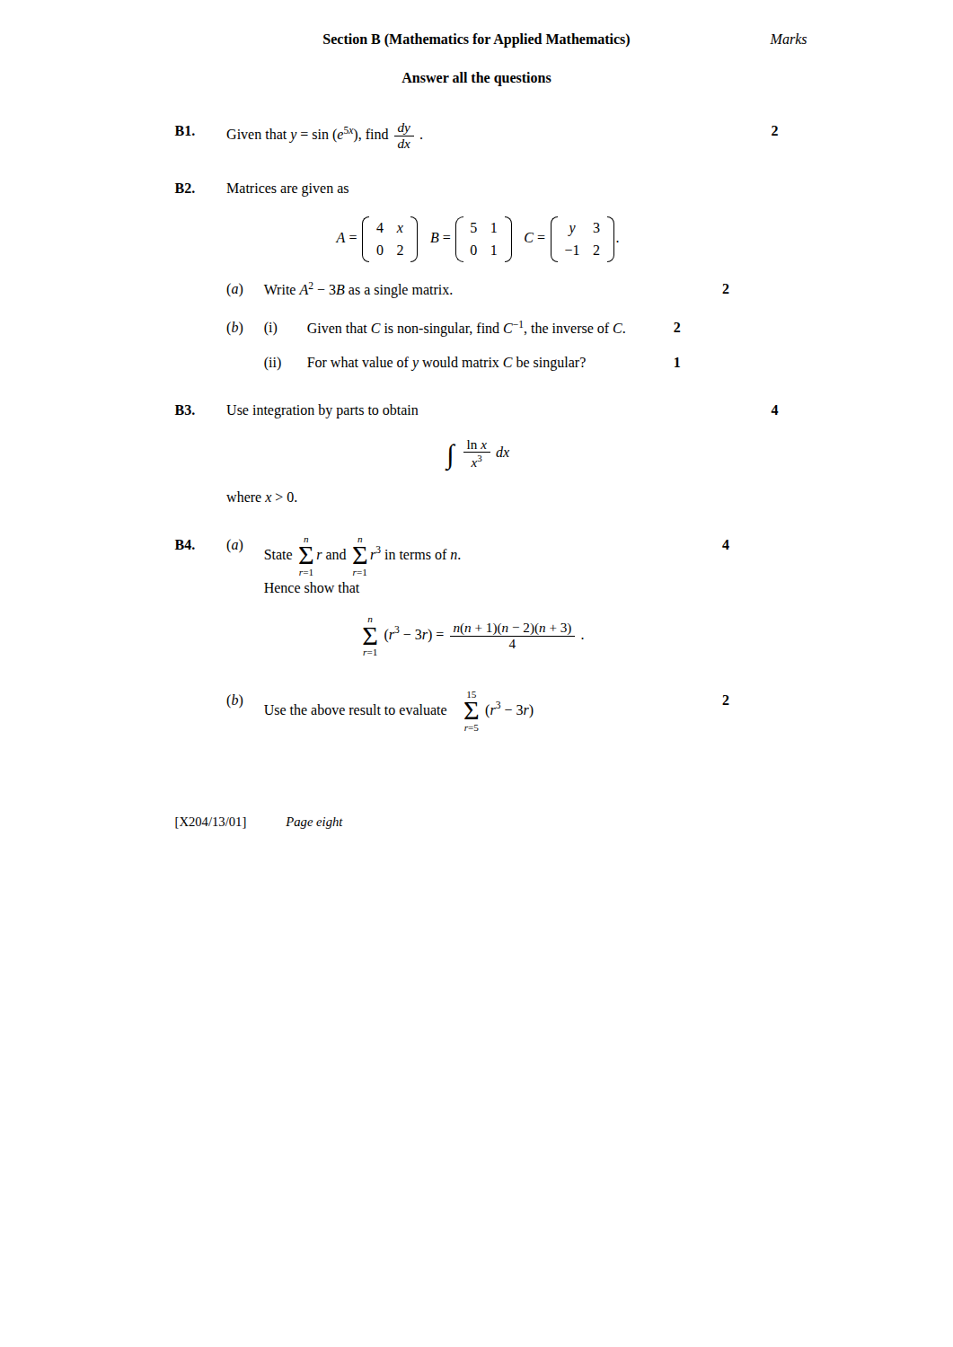Marks
Section B (Mathematics for Applied Mathematics)
Answer all the questions
B1.
Given that y = sin (e5x), find dy dx .
2
B2.
Matrices are given as
A =
| 4 | x |
| 0 | 2 |
B =
| 5 | 1 |
| 0 | 1 |
C =
| y | 3 |
| −1 | 2 |
.
(a)
Write A2 − 3B as a single matrix.
2
(b)
(i)
Given that C is non-singular, find C−1, the inverse of C.
2
(ii)
For what value of y would matrix C be singular?
1
B3.
Use integration by parts to obtain
∫ ln x x3 dx
where x > 0.
4
B4.
(a)
State nΣr=1 r and nΣr=1 r3 in terms of n.
Hence show that
nΣr=1 (r3 − 3r) = n(n + 1)(n − 2)(n + 3) 4 .
4
(b)
Use the above result to evaluate 15 Σr=5 (r3 − 3r)
2
[X204/13/01]
Page eight